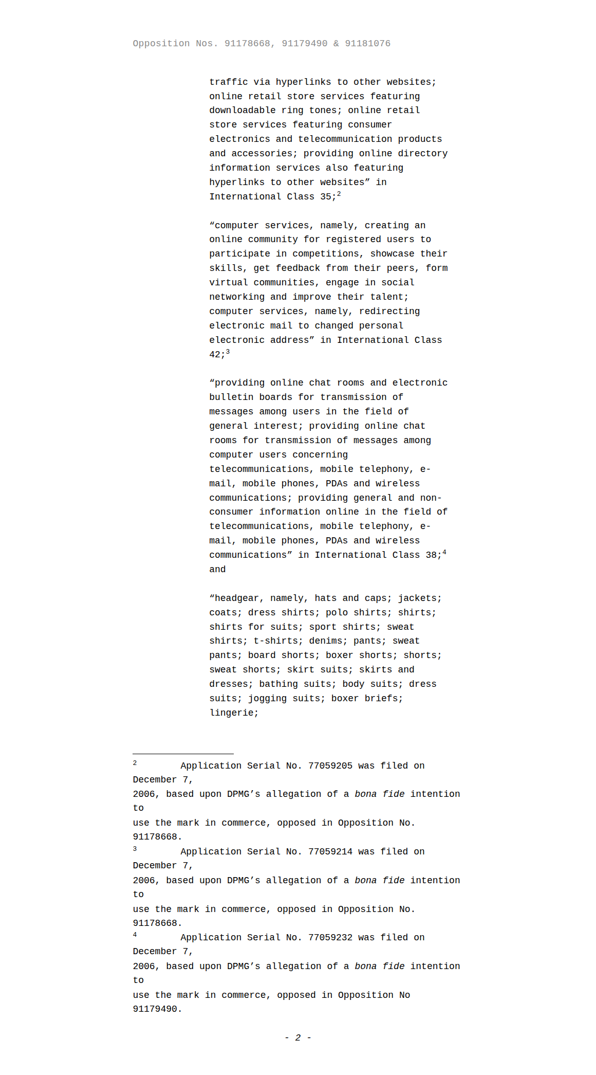Opposition Nos. 91178668, 91179490 & 91181076
traffic via hyperlinks to other websites; online retail store services featuring downloadable ring tones; online retail store services featuring consumer electronics and telecommunication products and accessories; providing online directory information services also featuring hyperlinks to other websites” in International Class 35;2
“computer services, namely, creating an online community for registered users to participate in competitions, showcase their skills, get feedback from their peers, form virtual communities, engage in social networking and improve their talent; computer services, namely, redirecting electronic mail to changed personal electronic address” in International Class 42;3
“providing online chat rooms and electronic bulletin boards for transmission of messages among users in the field of general interest; providing online chat rooms for transmission of messages among computer users concerning telecommunications, mobile telephony, e-mail, mobile phones, PDAs and wireless communications; providing general and non-consumer information online in the field of telecommunications, mobile telephony, e-mail, mobile phones, PDAs and wireless communications” in International Class 38;4 and
“headgear, namely, hats and caps; jackets; coats; dress shirts; polo shirts; shirts; shirts for suits; sport shirts; sweat shirts; t-shirts; denims; pants; sweat pants; board shorts; boxer shorts; shorts; sweat shorts; skirt suits; skirts and dresses; bathing suits; body suits; dress suits; jogging suits; boxer briefs; lingerie;
2 Application Serial No. 77059205 was filed on December 7,
2006, based upon DPMG’s allegation of a bona fide intention to
use the mark in commerce, opposed in Opposition No. 91178668.
3 Application Serial No. 77059214 was filed on December 7,
2006, based upon DPMG’s allegation of a bona fide intention to
use the mark in commerce, opposed in Opposition No. 91178668.
4 Application Serial No. 77059232 was filed on December 7,
2006, based upon DPMG’s allegation of a bona fide intention to
use the mark in commerce, opposed in Opposition No 91179490.
- 2 -